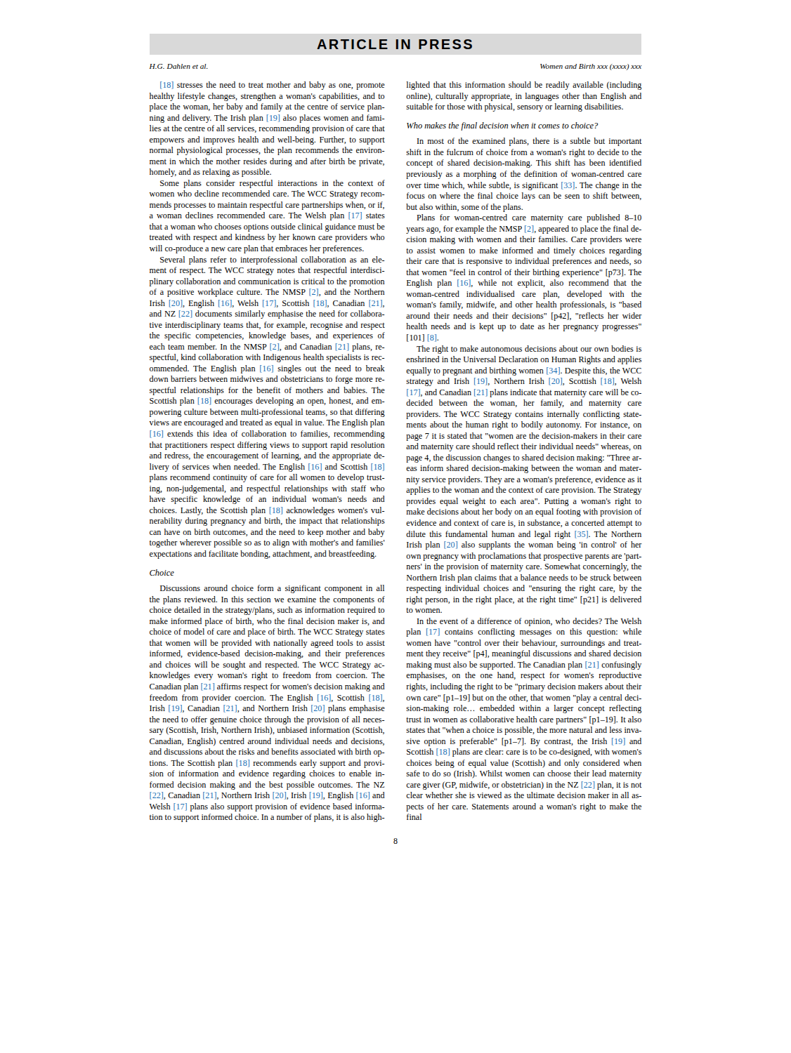ARTICLE IN PRESS
H.G. Dahlen et al. Women and Birth xxx (xxxx) xxx
[18] stresses the need to treat mother and baby as one, promote healthy lifestyle changes, strengthen a woman's capabilities, and to place the woman, her baby and family at the centre of service planning and delivery. The Irish plan [19] also places women and families at the centre of all services, recommending provision of care that empowers and improves health and well-being. Further, to support normal physiological processes, the plan recommends the environment in which the mother resides during and after birth be private, homely, and as relaxing as possible.
Some plans consider respectful interactions in the context of women who decline recommended care. The WCC Strategy recommends processes to maintain respectful care partnerships when, or if, a woman declines recommended care. The Welsh plan [17] states that a woman who chooses options outside clinical guidance must be treated with respect and kindness by her known care providers who will co-produce a new care plan that embraces her preferences.
Several plans refer to interprofessional collaboration as an element of respect. The WCC strategy notes that respectful interdisciplinary collaboration and communication is critical to the promotion of a positive workplace culture. The NMSP [2], and the Northern Irish [20], English [16], Welsh [17], Scottish [18], Canadian [21], and NZ [22] documents similarly emphasise the need for collaborative interdisciplinary teams that, for example, recognise and respect the specific competencies, knowledge bases, and experiences of each team member. In the NMSP [2], and Canadian [21] plans, respectful, kind collaboration with Indigenous health specialists is recommended. The English plan [16] singles out the need to break down barriers between midwives and obstetricians to forge more respectful relationships for the benefit of mothers and babies. The Scottish plan [18] encourages developing an open, honest, and empowering culture between multi-professional teams, so that differing views are encouraged and treated as equal in value. The English plan [16] extends this idea of collaboration to families, recommending that practitioners respect differing views to support rapid resolution and redress, the encouragement of learning, and the appropriate delivery of services when needed. The English [16] and Scottish [18] plans recommend continuity of care for all women to develop trusting, non-judgemental, and respectful relationships with staff who have specific knowledge of an individual woman's needs and choices. Lastly, the Scottish plan [18] acknowledges women's vulnerability during pregnancy and birth, the impact that relationships can have on birth outcomes, and the need to keep mother and baby together wherever possible so as to align with mother's and families' expectations and facilitate bonding, attachment, and breastfeeding.
Choice
Discussions around choice form a significant component in all the plans reviewed. In this section we examine the components of choice detailed in the strategy/plans, such as information required to make informed place of birth, who the final decision maker is, and choice of model of care and place of birth. The WCC Strategy states that women will be provided with nationally agreed tools to assist informed, evidence-based decision-making, and their preferences and choices will be sought and respected. The WCC Strategy acknowledges every woman's right to freedom from coercion. The Canadian plan [21] affirms respect for women's decision making and freedom from provider coercion. The English [16], Scottish [18], Irish [19], Canadian [21], and Northern Irish [20] plans emphasise the need to offer genuine choice through the provision of all necessary (Scottish, Irish, Northern Irish), unbiased information (Scottish, Canadian, English) centred around individual needs and decisions, and discussions about the risks and benefits associated with birth options. The Scottish plan [18] recommends early support and provision of information and evidence regarding choices to enable informed decision making and the best possible outcomes. The NZ [22], Canadian [21], Northern Irish [20], Irish [19], English [16] and Welsh [17] plans also support provision of evidence based information to support informed choice. In a number of plans, it is also highlighted that this information should be readily available (including online), culturally appropriate, in languages other than English and suitable for those with physical, sensory or learning disabilities.
Who makes the final decision when it comes to choice?
In most of the examined plans, there is a subtle but important shift in the fulcrum of choice from a woman's right to decide to the concept of shared decision-making. This shift has been identified previously as a morphing of the definition of woman-centred care over time which, while subtle, is significant [33]. The change in the focus on where the final choice lays can be seen to shift between, but also within, some of the plans.
Plans for woman-centred care maternity care published 8–10 years ago, for example the NMSP [2], appeared to place the final decision making with women and their families. Care providers were to assist women to make informed and timely choices regarding their care that is responsive to individual preferences and needs, so that women "feel in control of their birthing experience" [p73]. The English plan [16], while not explicit, also recommend that the woman-centred individualised care plan, developed with the woman's family, midwife, and other health professionals, is "based around their needs and their decisions" [p42], "reflects her wider health needs and is kept up to date as her pregnancy progresses" [101] [8].
The right to make autonomous decisions about our own bodies is enshrined in the Universal Declaration on Human Rights and applies equally to pregnant and birthing women [34]. Despite this, the WCC strategy and Irish [19], Northern Irish [20], Scottish [18], Welsh [17], and Canadian [21] plans indicate that maternity care will be co-decided between the woman, her family, and maternity care providers. The WCC Strategy contains internally conflicting statements about the human right to bodily autonomy. For instance, on page 7 it is stated that "women are the decision-makers in their care and maternity care should reflect their individual needs" whereas, on page 4, the discussion changes to shared decision making: "Three areas inform shared decision-making between the woman and maternity service providers. They are a woman's preference, evidence as it applies to the woman and the context of care provision. The Strategy provides equal weight to each area". Putting a woman's right to make decisions about her body on an equal footing with provision of evidence and context of care is, in substance, a concerted attempt to dilute this fundamental human and legal right [35]. The Northern Irish plan [20] also supplants the woman being 'in control' of her own pregnancy with proclamations that prospective parents are 'partners' in the provision of maternity care. Somewhat concerningly, the Northern Irish plan claims that a balance needs to be struck between respecting individual choices and "ensuring the right care, by the right person, in the right place, at the right time" [p21] is delivered to women.
In the event of a difference of opinion, who decides? The Welsh plan [17] contains conflicting messages on this question: while women have "control over their behaviour, surroundings and treatment they receive" [p4], meaningful discussions and shared decision making must also be supported. The Canadian plan [21] confusingly emphasises, on the one hand, respect for women's reproductive rights, including the right to be "primary decision makers about their own care" [p1–19] but on the other, that women "play a central decision-making role… embedded within a larger concept reflecting trust in women as collaborative health care partners" [p1–19]. It also states that "when a choice is possible, the more natural and less invasive option is preferable" [p1–7]. By contrast, the Irish [19] and Scottish [18] plans are clear: care is to be co-designed, with women's choices being of equal value (Scottish) and only considered when safe to do so (Irish). Whilst women can choose their lead maternity care giver (GP, midwife, or obstetrician) in the NZ [22] plan, it is not clear whether she is viewed as the ultimate decision maker in all aspects of her care. Statements around a woman's right to make the final
8